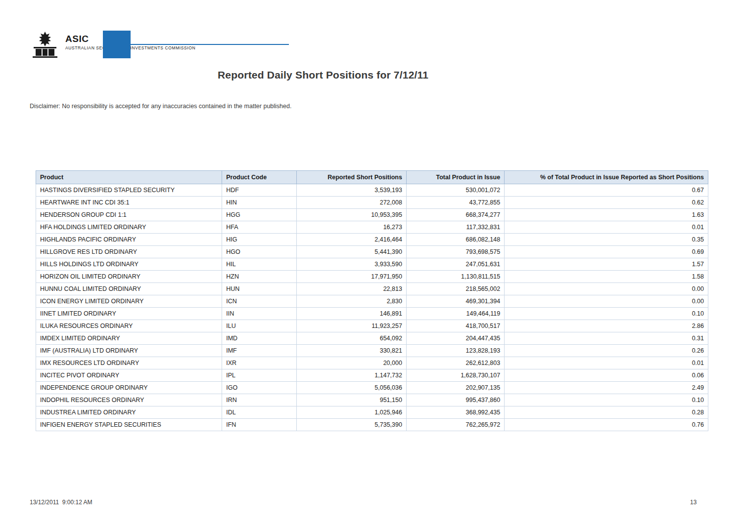ASIC
Australian Securities & Investments Commission
Reported Daily Short Positions for 7/12/11
Disclaimer: No responsibility is accepted for any inaccuracies contained in the matter published.
| Product | Product Code | Reported Short Positions | Total Product in Issue | % of Total Product in Issue Reported as Short Positions |
| --- | --- | --- | --- | --- |
| HASTINGS DIVERSIFIED STAPLED SECURITY | HDF | 3,539,193 | 530,001,072 | 0.67 |
| HEARTWARE INT INC CDI 35:1 | HIN | 272,008 | 43,772,855 | 0.62 |
| HENDERSON GROUP CDI 1:1 | HGG | 10,953,395 | 668,374,277 | 1.63 |
| HFA HOLDINGS LIMITED ORDINARY | HFA | 16,273 | 117,332,831 | 0.01 |
| HIGHLANDS PACIFIC ORDINARY | HIG | 2,416,464 | 686,082,148 | 0.35 |
| HILLGROVE RES LTD ORDINARY | HGO | 5,441,390 | 793,698,575 | 0.69 |
| HILLS HOLDINGS LTD ORDINARY | HIL | 3,933,590 | 247,051,631 | 1.57 |
| HORIZON OIL LIMITED ORDINARY | HZN | 17,971,950 | 1,130,811,515 | 1.58 |
| HUNNU COAL LIMITED ORDINARY | HUN | 22,813 | 218,565,002 | 0.00 |
| ICON ENERGY LIMITED ORDINARY | ICN | 2,830 | 469,301,394 | 0.00 |
| IINET LIMITED ORDINARY | IIN | 146,891 | 149,464,119 | 0.10 |
| ILUKA RESOURCES ORDINARY | ILU | 11,923,257 | 418,700,517 | 2.86 |
| IMDEX LIMITED ORDINARY | IMD | 654,092 | 204,447,435 | 0.31 |
| IMF (AUSTRALIA) LTD ORDINARY | IMF | 330,821 | 123,828,193 | 0.26 |
| IMX RESOURCES LTD ORDINARY | IXR | 20,000 | 262,612,803 | 0.01 |
| INCITEC PIVOT ORDINARY | IPL | 1,147,732 | 1,628,730,107 | 0.06 |
| INDEPENDENCE GROUP ORDINARY | IGO | 5,056,036 | 202,907,135 | 2.49 |
| INDOPHIL RESOURCES ORDINARY | IRN | 951,150 | 995,437,860 | 0.10 |
| INDUSTREA LIMITED ORDINARY | IDL | 1,025,946 | 368,992,435 | 0.28 |
| INFIGEN ENERGY STAPLED SECURITIES | IFN | 5,735,390 | 762,265,972 | 0.76 |
13/12/2011 9:00:12 AM
13